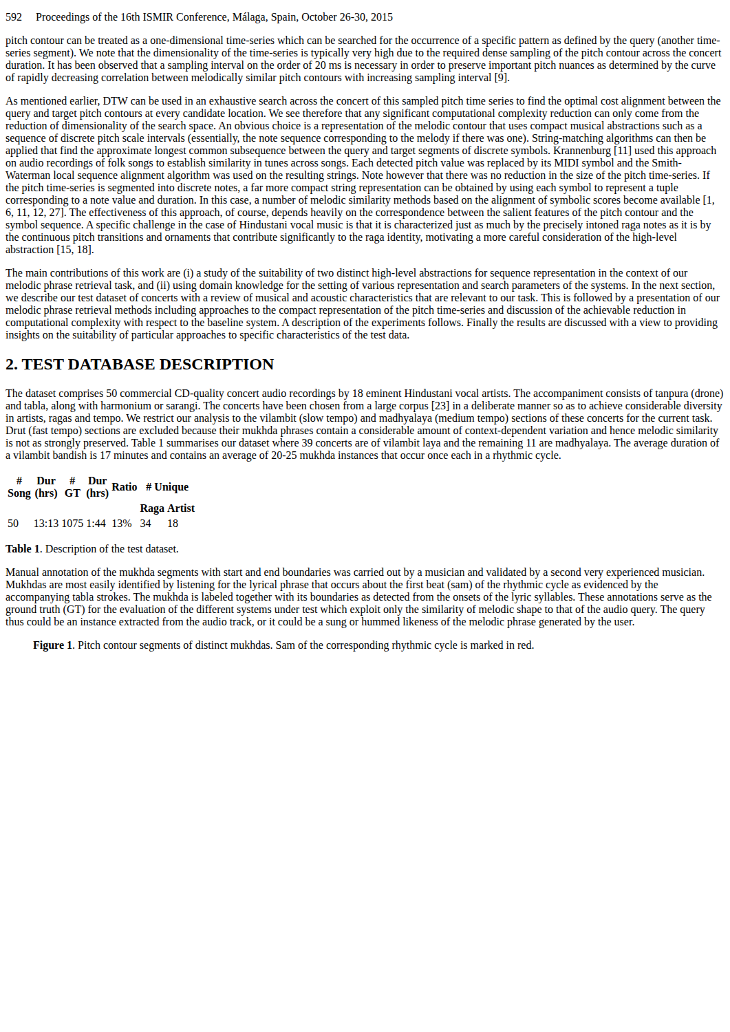592 Proceedings of the 16th ISMIR Conference, Málaga, Spain, October 26-30, 2015
pitch contour can be treated as a one-dimensional time-series which can be searched for the occurrence of a specific pattern as defined by the query (another time-series segment). We note that the dimensionality of the time-series is typically very high due to the required dense sampling of the pitch contour across the concert duration. It has been observed that a sampling interval on the order of 20 ms is necessary in order to preserve important pitch nuances as determined by the curve of rapidly decreasing correlation between melodically similar pitch contours with increasing sampling interval [9].
As mentioned earlier, DTW can be used in an exhaustive search across the concert of this sampled pitch time series to find the optimal cost alignment between the query and target pitch contours at every candidate location. We see therefore that any significant computational complexity reduction can only come from the reduction of dimensionality of the search space. An obvious choice is a representation of the melodic contour that uses compact musical abstractions such as a sequence of discrete pitch scale intervals (essentially, the note sequence corresponding to the melody if there was one). String-matching algorithms can then be applied that find the approximate longest common subsequence between the query and target segments of discrete symbols. Krannenburg [11] used this approach on audio recordings of folk songs to establish similarity in tunes across songs. Each detected pitch value was replaced by its MIDI symbol and the Smith-Waterman local sequence alignment algorithm was used on the resulting strings. Note however that there was no reduction in the size of the pitch time-series. If the pitch time-series is segmented into discrete notes, a far more compact string representation can be obtained by using each symbol to represent a tuple corresponding to a note value and duration. In this case, a number of melodic similarity methods based on the alignment of symbolic scores become available [1, 6, 11, 12, 27]. The effectiveness of this approach, of course, depends heavily on the correspondence between the salient features of the pitch contour and the symbol sequence. A specific challenge in the case of Hindustani vocal music is that it is characterized just as much by the precisely intoned raga notes as it is by the continuous pitch transitions and ornaments that contribute significantly to the raga identity, motivating a more careful consideration of the high-level abstraction [15, 18].
The main contributions of this work are (i) a study of the suitability of two distinct high-level abstractions for sequence representation in the context of our melodic phrase retrieval task, and (ii) using domain knowledge for the setting of various representation and search parameters of the systems. In the next section, we describe our test dataset of concerts with a review of musical and acoustic characteristics that are relevant to our task. This is followed by a presentation of our melodic phrase retrieval methods including approaches to the compact representation of the pitch time-series and discussion of the achievable reduction in computational complexity with respect to the baseline system. A description of the experiments follows. Finally the results are discussed with a view to providing insights on the suitability of particular approaches to specific characteristics of the test data.
2. TEST DATABASE DESCRIPTION
The dataset comprises 50 commercial CD-quality concert audio recordings by 18 eminent Hindustani vocal artists. The accompaniment consists of tanpura (drone) and tabla, along with harmonium or sarangi. The concerts have been chosen from a large corpus [23] in a deliberate manner so as to achieve considerable diversity in artists, ragas and tempo. We restrict our analysis to the vilambit (slow tempo) and madhyalaya (medium tempo) sections of these concerts for the current task. Drut (fast tempo) sections are excluded because their mukhda phrases contain a considerable amount of context-dependent variation and hence melodic similarity is not as strongly preserved. Table 1 summarises our dataset where 39 concerts are of vilambit laya and the remaining 11 are madhyalaya. The average duration of a vilambit bandish is 17 minutes and contains an average of 20-25 mukhda instances that occur once each in a rhythmic cycle.
| # Song | Dur (hrs) | # GT | Dur (hrs) | Ratio | # Unique |
| --- | --- | --- | --- | --- | --- |
| | | | | | Raga | Artist |
| 50 | 13:13 | 1075 | 1:44 | 13% | 34 | 18 |
Table 1. Description of the test dataset.
Manual annotation of the mukhda segments with start and end boundaries was carried out by a musician and validated by a second very experienced musician. Mukhdas are most easily identified by listening for the lyrical phrase that occurs about the first beat (sam) of the rhythmic cycle as evidenced by the accompanying tabla strokes. The mukhda is labeled together with its boundaries as detected from the onsets of the lyric syllables. These annotations serve as the ground truth (GT) for the evaluation of the different systems under test which exploit only the similarity of melodic shape to that of the audio query. The query thus could be an instance extracted from the audio track, or it could be a sung or hummed likeness of the melodic phrase generated by the user.
Figure 1. Pitch contour segments of distinct mukhdas. Sam of the corresponding rhythmic cycle is marked in red.